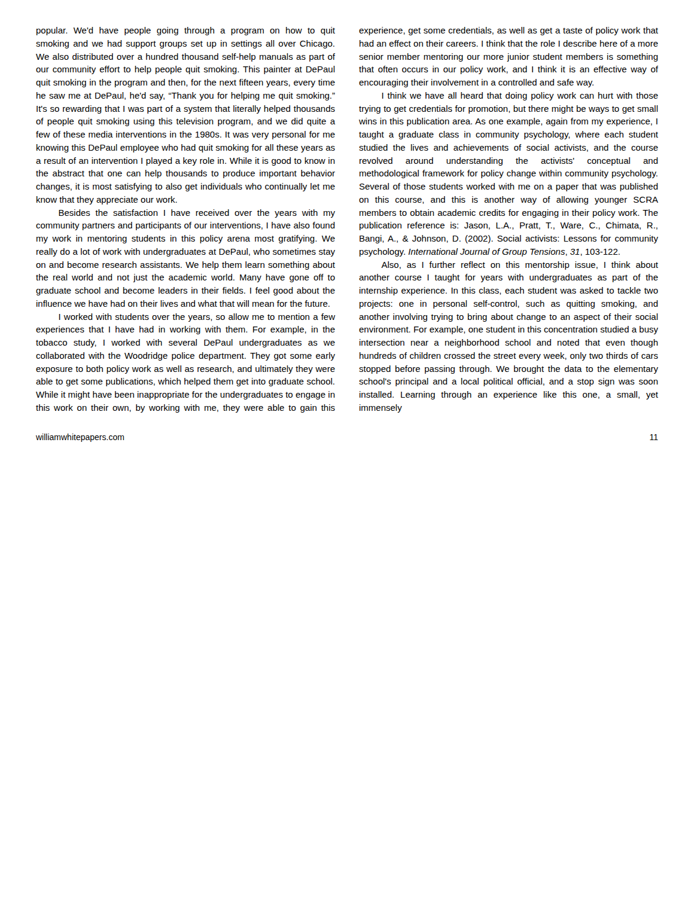popular. We'd have people going through a program on how to quit smoking and we had support groups set up in settings all over Chicago. We also distributed over a hundred thousand self-help manuals as part of our community effort to help people quit smoking. This painter at DePaul quit smoking in the program and then, for the next fifteen years, every time he saw me at DePaul, he'd say, “Thank you for helping me quit smoking.” It's so rewarding that I was part of a system that literally helped thousands of people quit smoking using this television program, and we did quite a few of these media interventions in the 1980s. It was very personal for me knowing this DePaul employee who had quit smoking for all these years as a result of an intervention I played a key role in. While it is good to know in the abstract that one can help thousands to produce important behavior changes, it is most satisfying to also get individuals who continually let me know that they appreciate our work.
Besides the satisfaction I have received over the years with my community partners and participants of our interventions, I have also found my work in mentoring students in this policy arena most gratifying. We really do a lot of work with undergraduates at DePaul, who sometimes stay on and become research assistants. We help them learn something about the real world and not just the academic world. Many have gone off to graduate school and become leaders in their fields. I feel good about the influence we have had on their lives and what that will mean for the future.
I worked with students over the years, so allow me to mention a few experiences that I have had in working with them. For example, in the tobacco study, I worked with several DePaul undergraduates as we collaborated with the Woodridge police department. They got some early exposure to both policy work as well as research, and ultimately they were able to get some publications, which helped them get into graduate school. While it might have been inappropriate for the undergraduates to engage in this work on their own, by working with me, they were able to gain this experience, get some credentials, as well as get a taste of policy work that had an effect on their careers. I think that the role I describe here of a more senior member mentoring our more junior student members is something that often occurs in our policy work, and I think it is an effective way of encouraging their involvement in a controlled and safe way.
I think we have all heard that doing policy work can hurt with those trying to get credentials for promotion, but there might be ways to get small wins in this publication area. As one example, again from my experience, I taught a graduate class in community psychology, where each student studied the lives and achievements of social activists, and the course revolved around understanding the activists' conceptual and methodological framework for policy change within community psychology. Several of those students worked with me on a paper that was published on this course, and this is another way of allowing younger SCRA members to obtain academic credits for engaging in their policy work. The publication reference is: Jason, L.A., Pratt, T., Ware, C., Chimata, R., Bangi, A., & Johnson, D. (2002). Social activists: Lessons for community psychology. International Journal of Group Tensions, 31, 103-122.
Also, as I further reflect on this mentorship issue, I think about another course I taught for years with undergraduates as part of the internship experience. In this class, each student was asked to tackle two projects: one in personal self-control, such as quitting smoking, and another involving trying to bring about change to an aspect of their social environment. For example, one student in this concentration studied a busy intersection near a neighborhood school and noted that even though hundreds of children crossed the street every week, only two thirds of cars stopped before passing through. We brought the data to the elementary school's principal and a local political official, and a stop sign was soon installed. Learning through an experience like this one, a small, yet immensely
williamwhitepapers.com
11